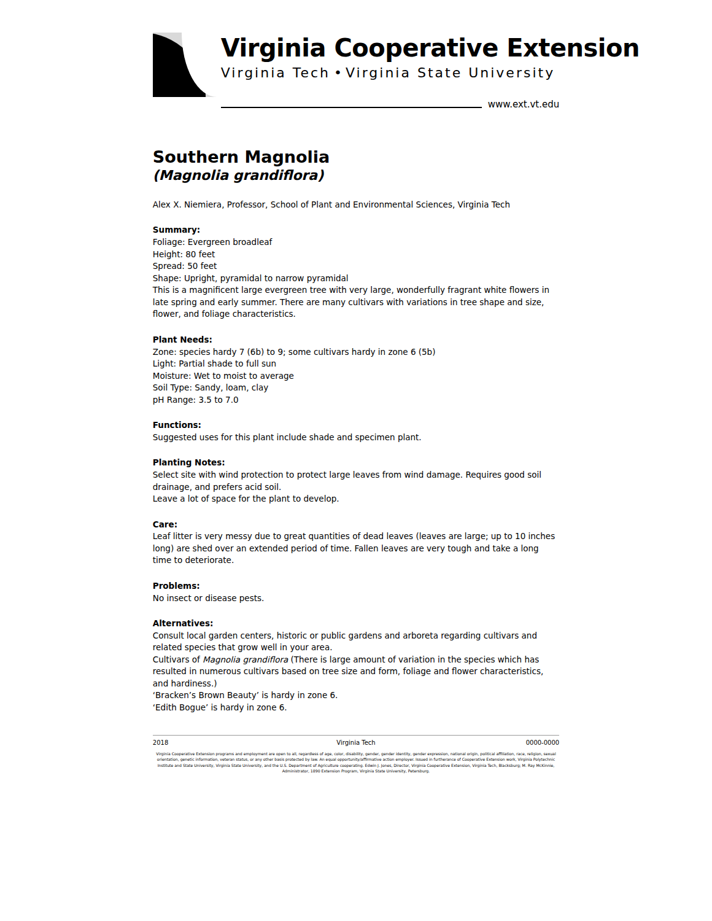Virginia Cooperative Extension
Virginia Tech•Virginia State University
www.ext.vt.edu
Southern Magnolia (Magnolia grandiflora)
Alex X. Niemiera, Professor, School of Plant and Environmental Sciences, Virginia Tech
Summary:
Foliage: Evergreen broadleaf Height: 80 feet Spread: 50 feet Shape: Upright, pyramidal to narrow pyramidal
This is a magnificent large evergreen tree with very large, wonderfully fragrant white flowers in late spring and early summer. There are many cultivars with variations in tree shape and size, flower, and foliage characteristics.
Plant Needs:
Zone: species hardy 7 (6b) to 9; some cultivars hardy in zone 6 (5b) Light: Partial shade to full sun Moisture: Wet to moist to average Soil Type: Sandy, loam, clay pH Range: 3.5 to 7.0
Functions:
Suggested uses for this plant include shade and specimen plant.
Planting Notes:
Select site with wind protection to protect large leaves from wind damage. Requires good soil drainage, and prefers acid soil.
Leave a lot of space for the plant to develop.
Care:
Leaf litter is very messy due to great quantities of dead leaves (leaves are large; up to 10 inches long) are shed over an extended period of time. Fallen leaves are very tough and take a long time to deteriorate.
Problems:
No insect or disease pests.
Alternatives:
Consult local garden centers, historic or public gardens and arboreta regarding cultivars and related species that grow well in your area.
Cultivars of Magnolia grandiflora (There is large amount of variation in the species which has resulted in numerous cultivars based on tree size and form, foliage and flower characteristics, and hardiness.)
‘Bracken’s Brown Beauty’ is hardy in zone 6.
‘Edith Bogue’ is hardy in zone 6.
2018
Virginia Tech
0000-0000
Virginia Cooperative Extension programs and employment are open to all, regardless of age, color, disability, gender, gender identity, gender expression, national origin, political affiliation, race, religion, sexual orientation, genetic information, veteran status, or any other basis protected by law. An equal opportunity/affirmative action employer. Issued in furtherance of Cooperative Extension work, Virginia Polytechnic Institute and State University, Virginia State University, and the U.S. Department of Agriculture cooperating. Edwin J. Jones, Director, Virginia Cooperative Extension, Virginia Tech, Blacksburg; M. Ray McKinnie, Administrator, 1890 Extension Program, Virginia State University, Petersburg.